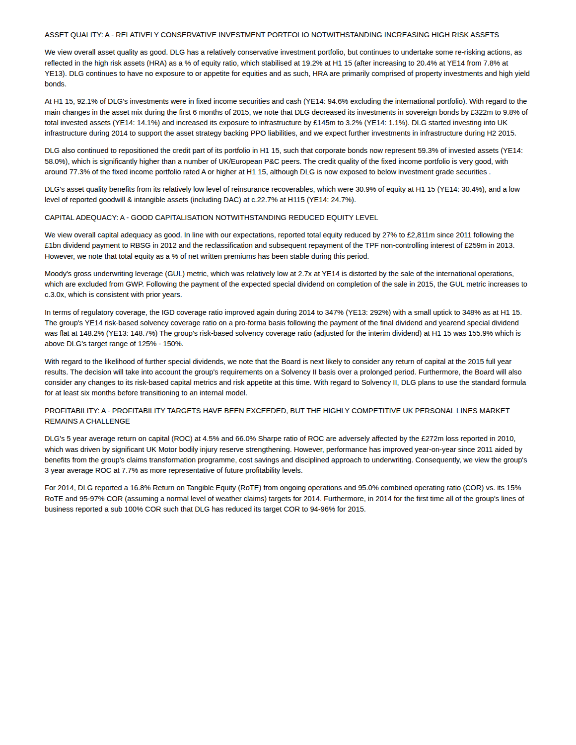ASSET QUALITY: A - RELATIVELY CONSERVATIVE INVESTMENT PORTFOLIO NOTWITHSTANDING INCREASING HIGH RISK ASSETS
We view overall asset quality as good. DLG has a relatively conservative investment portfolio, but continues to undertake some re-risking actions, as reflected in the high risk assets (HRA) as a % of equity ratio, which stabilised at 19.2% at H1 15 (after increasing to 20.4% at YE14 from 7.8% at YE13). DLG continues to have no exposure to or appetite for equities and as such, HRA are primarily comprised of property investments and high yield bonds.
At H1 15, 92.1% of DLG's investments were in fixed income securities and cash (YE14: 94.6% excluding the international portfolio). With regard to the main changes in the asset mix during the first 6 months of 2015, we note that DLG decreased its investments in sovereign bonds by £322m to 9.8% of total invested assets (YE14: 14.1%) and increased its exposure to infrastructure by £145m to 3.2% (YE14: 1.1%). DLG started investing into UK infrastructure during 2014 to support the asset strategy backing PPO liabilities, and we expect further investments in infrastructure during H2 2015.
DLG also continued to repositioned the credit part of its portfolio in H1 15, such that corporate bonds now represent 59.3% of invested assets (YE14: 58.0%), which is significantly higher than a number of UK/European P&C peers. The credit quality of the fixed income portfolio is very good, with around 77.3% of the fixed income portfolio rated A or higher at H1 15, although DLG is now exposed to below investment grade securities .
DLG's asset quality benefits from its relatively low level of reinsurance recoverables, which were 30.9% of equity at H1 15 (YE14: 30.4%), and a low level of reported goodwill & intangible assets (including DAC) at c.22.7% at H115 (YE14: 24.7%).
CAPITAL ADEQUACY: A - GOOD CAPITALISATION NOTWITHSTANDING REDUCED EQUITY LEVEL
We view overall capital adequacy as good. In line with our expectations, reported total equity reduced by 27% to £2,811m since 2011 following the £1bn dividend payment to RBSG in 2012 and the reclassification and subsequent repayment of the TPF non-controlling interest of £259m in 2013. However, we note that total equity as a % of net written premiums has been stable during this period.
Moody's gross underwriting leverage (GUL) metric, which was relatively low at 2.7x at YE14 is distorted by the sale of the international operations, which are excluded from GWP. Following the payment of the expected special dividend on completion of the sale in 2015, the GUL metric increases to c.3.0x, which is consistent with prior years.
In terms of regulatory coverage, the IGD coverage ratio improved again during 2014 to 347% (YE13: 292%) with a small uptick to 348% as at H1 15. The group's YE14 risk-based solvency coverage ratio on a pro-forma basis following the payment of the final dividend and yearend special dividend was flat at 148.2% (YE13: 148.7%) The group's risk-based solvency coverage ratio (adjusted for the interim dividend) at H1 15 was 155.9% which is above DLG's target range of 125% - 150%.
With regard to the likelihood of further special dividends, we note that the Board is next likely to consider any return of capital at the 2015 full year results. The decision will take into account the group's requirements on a Solvency II basis over a prolonged period. Furthermore, the Board will also consider any changes to its risk-based capital metrics and risk appetite at this time. With regard to Solvency II, DLG plans to use the standard formula for at least six months before transitioning to an internal model.
PROFITABILITY: A - PROFITABILITY TARGETS HAVE BEEN EXCEEDED, BUT THE HIGHLY COMPETITIVE UK PERSONAL LINES MARKET REMAINS A CHALLENGE
DLG's 5 year average return on capital (ROC) at 4.5% and 66.0% Sharpe ratio of ROC are adversely affected by the £272m loss reported in 2010, which was driven by significant UK Motor bodily injury reserve strengthening. However, performance has improved year-on-year since 2011 aided by benefits from the group's claims transformation programme, cost savings and disciplined approach to underwriting. Consequently, we view the group's 3 year average ROC at 7.7% as more representative of future profitability levels.
For 2014, DLG reported a 16.8% Return on Tangible Equity (RoTE) from ongoing operations and 95.0% combined operating ratio (COR) vs. its 15% RoTE and 95-97% COR (assuming a normal level of weather claims) targets for 2014. Furthermore, in 2014 for the first time all of the group's lines of business reported a sub 100% COR such that DLG has reduced its target COR to 94-96% for 2015.